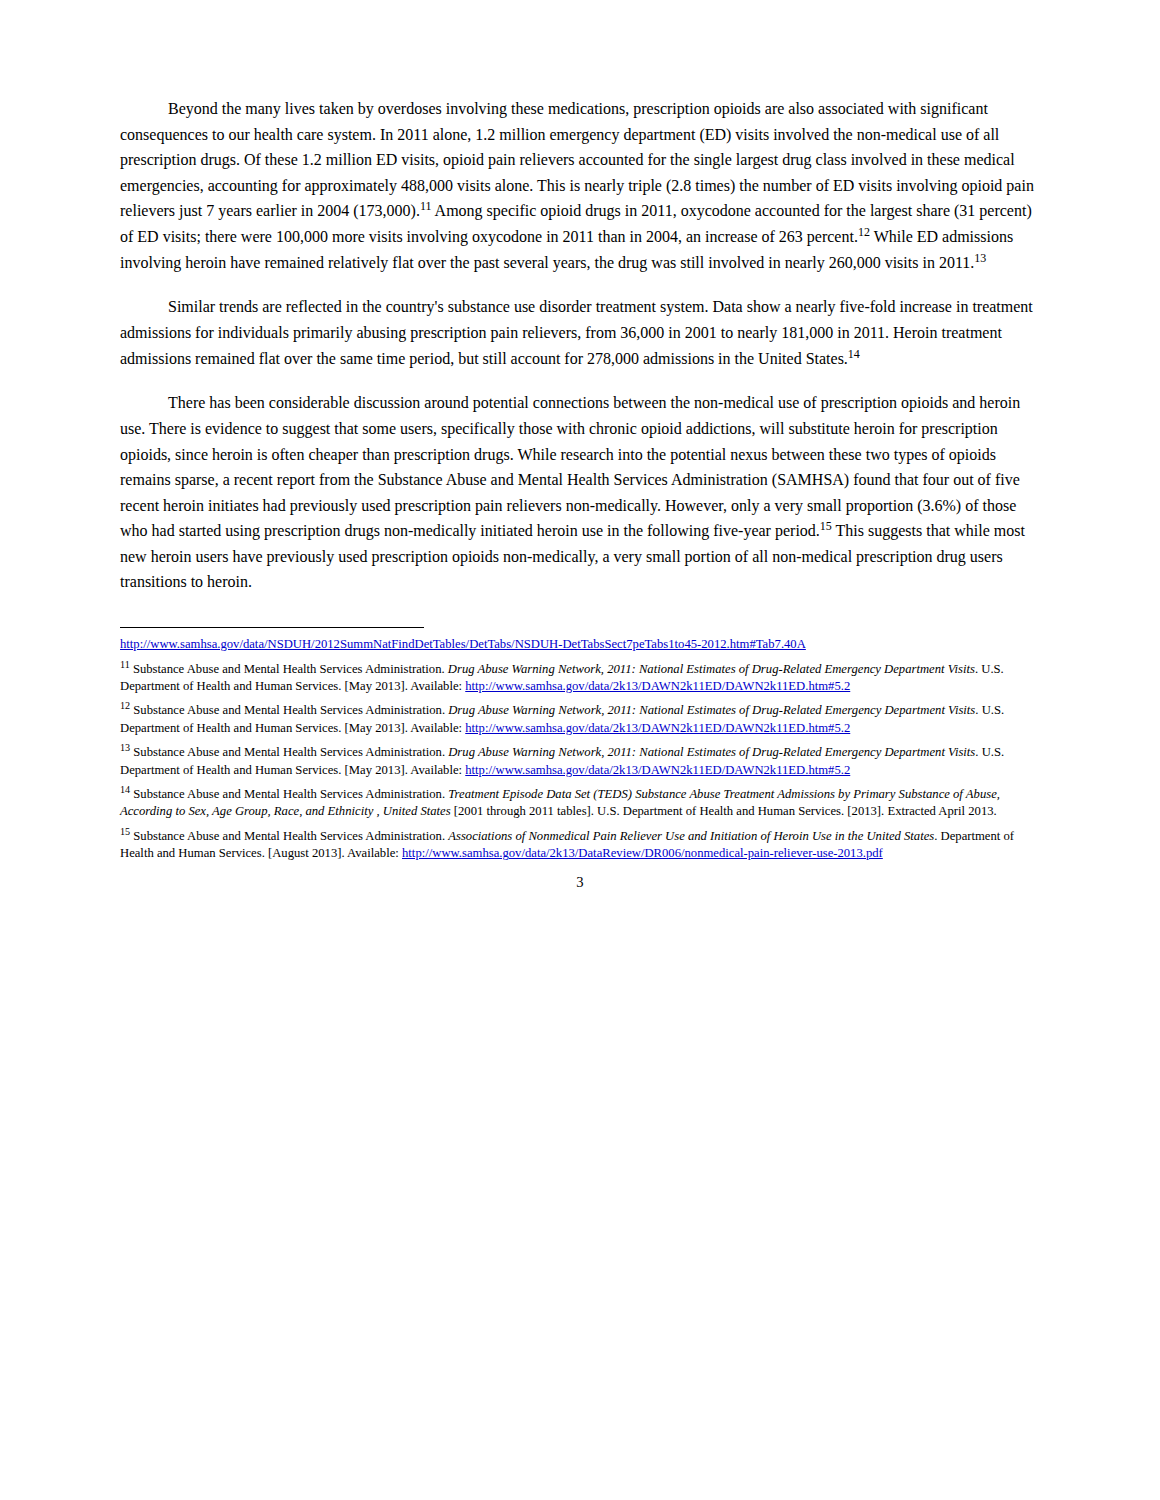Beyond the many lives taken by overdoses involving these medications, prescription opioids are also associated with significant consequences to our health care system. In 2011 alone, 1.2 million emergency department (ED) visits involved the non-medical use of all prescription drugs. Of these 1.2 million ED visits, opioid pain relievers accounted for the single largest drug class involved in these medical emergencies, accounting for approximately 488,000 visits alone. This is nearly triple (2.8 times) the number of ED visits involving opioid pain relievers just 7 years earlier in 2004 (173,000).11 Among specific opioid drugs in 2011, oxycodone accounted for the largest share (31 percent) of ED visits; there were 100,000 more visits involving oxycodone in 2011 than in 2004, an increase of 263 percent.12 While ED admissions involving heroin have remained relatively flat over the past several years, the drug was still involved in nearly 260,000 visits in 2011.13
Similar trends are reflected in the country's substance use disorder treatment system. Data show a nearly five-fold increase in treatment admissions for individuals primarily abusing prescription pain relievers, from 36,000 in 2001 to nearly 181,000 in 2011. Heroin treatment admissions remained flat over the same time period, but still account for 278,000 admissions in the United States.14
There has been considerable discussion around potential connections between the non-medical use of prescription opioids and heroin use. There is evidence to suggest that some users, specifically those with chronic opioid addictions, will substitute heroin for prescription opioids, since heroin is often cheaper than prescription drugs. While research into the potential nexus between these two types of opioids remains sparse, a recent report from the Substance Abuse and Mental Health Services Administration (SAMHSA) found that four out of five recent heroin initiates had previously used prescription pain relievers non-medically. However, only a very small proportion (3.6%) of those who had started using prescription drugs non-medically initiated heroin use in the following five-year period.15 This suggests that while most new heroin users have previously used prescription opioids non-medically, a very small portion of all non-medical prescription drug users transitions to heroin.
http://www.samhsa.gov/data/NSDUH/2012SummNatFindDetTables/DetTabs/NSDUH-DetTabsSect7peTabs1to45-2012.htm#Tab7.40A
11 Substance Abuse and Mental Health Services Administration. Drug Abuse Warning Network, 2011: National Estimates of Drug-Related Emergency Department Visits. U.S. Department of Health and Human Services. [May 2013]. Available: http://www.samhsa.gov/data/2k13/DAWN2k11ED/DAWN2k11ED.htm#5.2
12 Substance Abuse and Mental Health Services Administration. Drug Abuse Warning Network, 2011: National Estimates of Drug-Related Emergency Department Visits. U.S. Department of Health and Human Services. [May 2013]. Available: http://www.samhsa.gov/data/2k13/DAWN2k11ED/DAWN2k11ED.htm#5.2
13 Substance Abuse and Mental Health Services Administration. Drug Abuse Warning Network, 2011: National Estimates of Drug-Related Emergency Department Visits. U.S. Department of Health and Human Services. [May 2013]. Available: http://www.samhsa.gov/data/2k13/DAWN2k11ED/DAWN2k11ED.htm#5.2
14 Substance Abuse and Mental Health Services Administration. Treatment Episode Data Set (TEDS) Substance Abuse Treatment Admissions by Primary Substance of Abuse, According to Sex, Age Group, Race, and Ethnicity , United States [2001 through 2011 tables]. U.S. Department of Health and Human Services. [2013]. Extracted April 2013.
15 Substance Abuse and Mental Health Services Administration. Associations of Nonmedical Pain Reliever Use and Initiation of Heroin Use in the United States. Department of Health and Human Services. [August 2013]. Available: http://www.samhsa.gov/data/2k13/DataReview/DR006/nonmedical-pain-reliever-use-2013.pdf
3